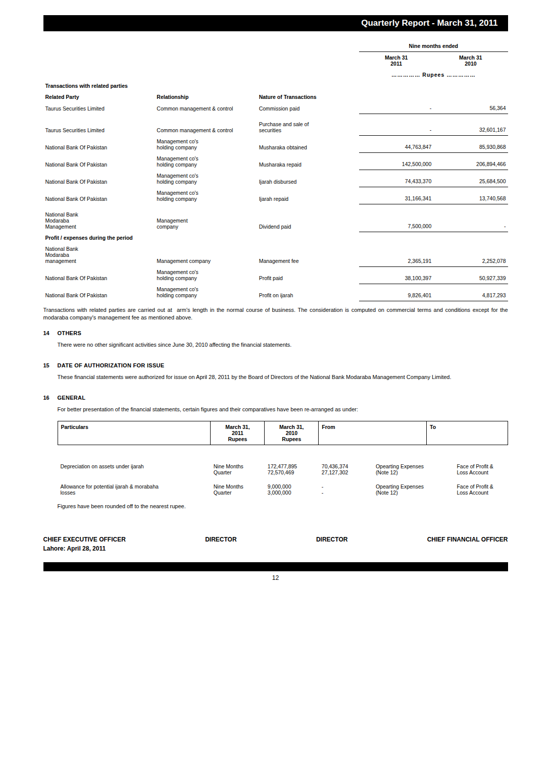Quarterly Report - March 31, 2011
| | | | Nine months ended |
| | | | March 31 2011 | March 31 2010 |
| | | | …………… Rupees …………… |
| Transactions with related parties | | | | |
| Related Party | Relationship | Nature of Transactions | | |
| Taurus Securities Limited | Common management & control | Commission paid | - | 56,364 |
| Taurus Securities Limited | Common management & control | Purchase and sale of securities | - | 32,601,167 |
| National Bank Of Pakistan | Management co's holding company | Musharaka obtained | 44,763,847 | 85,930,868 |
| National Bank Of Pakistan | Management co's holding company | Musharaka repaid | 142,500,000 | 206,894,466 |
| National Bank Of Pakistan | Management co's holding company | Ijarah disbursed | 74,433,370 | 25,684,500 |
| National Bank Of Pakistan | Management co's holding company | Ijarah repaid | 31,166,341 | 13,740,568 |
| National Bank Modaraba Management | Management company | Dividend paid | 7,500,000 | - |
| Profit / expenses during the period |
| National Bank Modaraba management | Management company | Management fee | 2,365,191 | 2,252,078 |
| National Bank Of Pakistan | Management co's holding company | Profit paid | 38,100,397 | 50,927,339 |
| National Bank Of Pakistan | Management co's holding company | Profit on ijarah | 9,826,401 | 4,817,293 |
Transactions with related parties are carried out at arm's length in the normal course of business. The consideration is computed on commercial terms and conditions except for the modaraba company's management fee as mentioned above.
14
OTHERS
There were no other significant activities since June 30, 2010 affecting the financial statements.
15
DATE OF AUTHORIZATION FOR ISSUE
These financial statements were authorized for issue on April 28, 2011 by the Board of Directors of the National Bank Modaraba Management Company Limited.
16
GENERAL
For better presentation of the financial statements, certain figures and their comparatives have been re-arranged as under:
| Particulars | March 31, 2011 Rupees | March 31, 2010 Rupees | From | To |
| --- | --- | --- | --- | --- |
| Depreciation on assets under ijarah | Nine Months Quarter | 172,477,895 72,570,469 | 70,436,374 27,127,302 | Opearting Expenses (Note 12) | Face of Profit & Loss Account |
| Allowance for potential ijarah & morabaha losses | Nine Months Quarter | 9,000,000 3,000,000 | - - | Opearting Expenses (Note 12) | Face of Profit & Loss Account |
Figures have been rounded off to the nearest rupee.
CHIEF EXECUTIVE OFFICER
DIRECTOR
DIRECTOR
CHIEF FINANCIAL OFFICER
Lahore: April 28, 2011
12